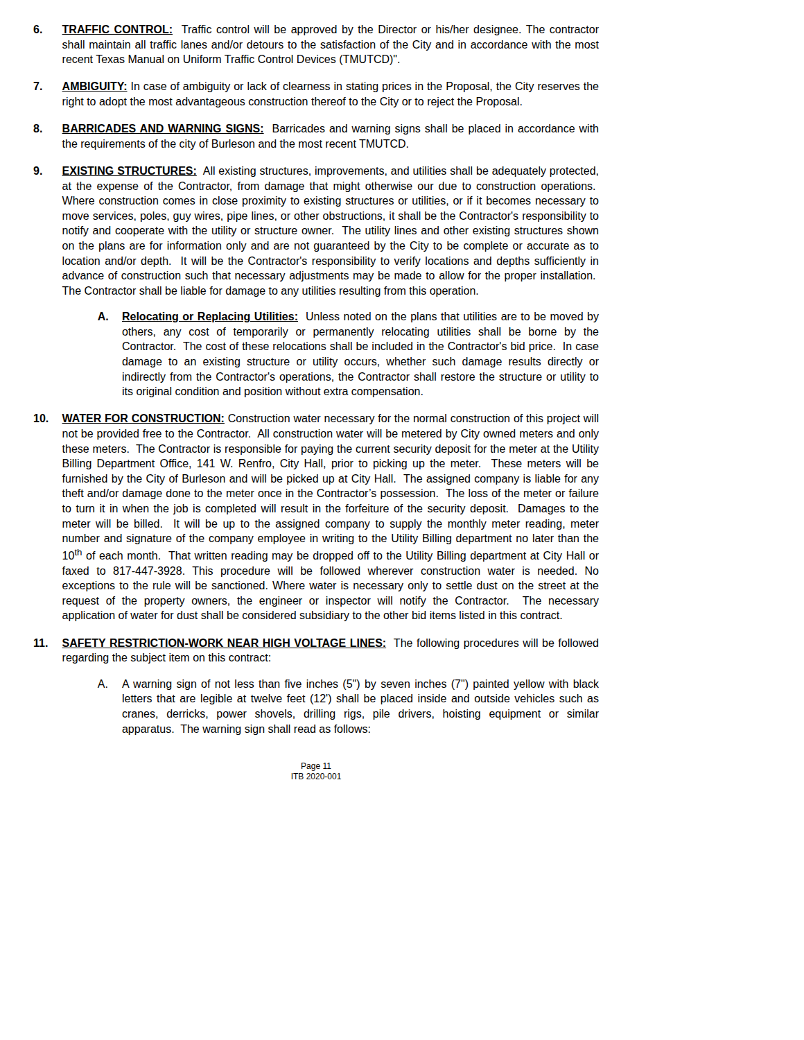6. TRAFFIC CONTROL: Traffic control will be approved by the Director or his/her designee. The contractor shall maintain all traffic lanes and/or detours to the satisfaction of the City and in accordance with the most recent Texas Manual on Uniform Traffic Control Devices (TMUTCD)".
7. AMBIGUITY: In case of ambiguity or lack of clearness in stating prices in the Proposal, the City reserves the right to adopt the most advantageous construction thereof to the City or to reject the Proposal.
8. BARRICADES AND WARNING SIGNS: Barricades and warning signs shall be placed in accordance with the requirements of the city of Burleson and the most recent TMUTCD.
9. EXISTING STRUCTURES: All existing structures, improvements, and utilities shall be adequately protected, at the expense of the Contractor, from damage that might otherwise our due to construction operations. Where construction comes in close proximity to existing structures or utilities, or if it becomes necessary to move services, poles, guy wires, pipe lines, or other obstructions, it shall be the Contractor's responsibility to notify and cooperate with the utility or structure owner. The utility lines and other existing structures shown on the plans are for information only and are not guaranteed by the City to be complete or accurate as to location and/or depth. It will be the Contractor's responsibility to verify locations and depths sufficiently in advance of construction such that necessary adjustments may be made to allow for the proper installation. The Contractor shall be liable for damage to any utilities resulting from this operation.
A. Relocating or Replacing Utilities: Unless noted on the plans that utilities are to be moved by others, any cost of temporarily or permanently relocating utilities shall be borne by the Contractor. The cost of these relocations shall be included in the Contractor's bid price. In case damage to an existing structure or utility occurs, whether such damage results directly or indirectly from the Contractor's operations, the Contractor shall restore the structure or utility to its original condition and position without extra compensation.
10. WATER FOR CONSTRUCTION: Construction water necessary for the normal construction of this project will not be provided free to the Contractor. All construction water will be metered by City owned meters and only these meters. The Contractor is responsible for paying the current security deposit for the meter at the Utility Billing Department Office, 141 W. Renfro, City Hall, prior to picking up the meter. These meters will be furnished by the City of Burleson and will be picked up at City Hall. The assigned company is liable for any theft and/or damage done to the meter once in the Contractor’s possession. The loss of the meter or failure to turn it in when the job is completed will result in the forfeiture of the security deposit. Damages to the meter will be billed. It will be up to the assigned company to supply the monthly meter reading, meter number and signature of the company employee in writing to the Utility Billing department no later than the 10th of each month. That written reading may be dropped off to the Utility Billing department at City Hall or faxed to 817-447-3928. This procedure will be followed wherever construction water is needed. No exceptions to the rule will be sanctioned. Where water is necessary only to settle dust on the street at the request of the property owners, the engineer or inspector will notify the Contractor. The necessary application of water for dust shall be considered subsidiary to the other bid items listed in this contract.
11. SAFETY RESTRICTION-WORK NEAR HIGH VOLTAGE LINES: The following procedures will be followed regarding the subject item on this contract:
A. A warning sign of not less than five inches (5") by seven inches (7") painted yellow with black letters that are legible at twelve feet (12') shall be placed inside and outside vehicles such as cranes, derricks, power shovels, drilling rigs, pile drivers, hoisting equipment or similar apparatus. The warning sign shall read as follows:
Page 11
ITB 2020-001